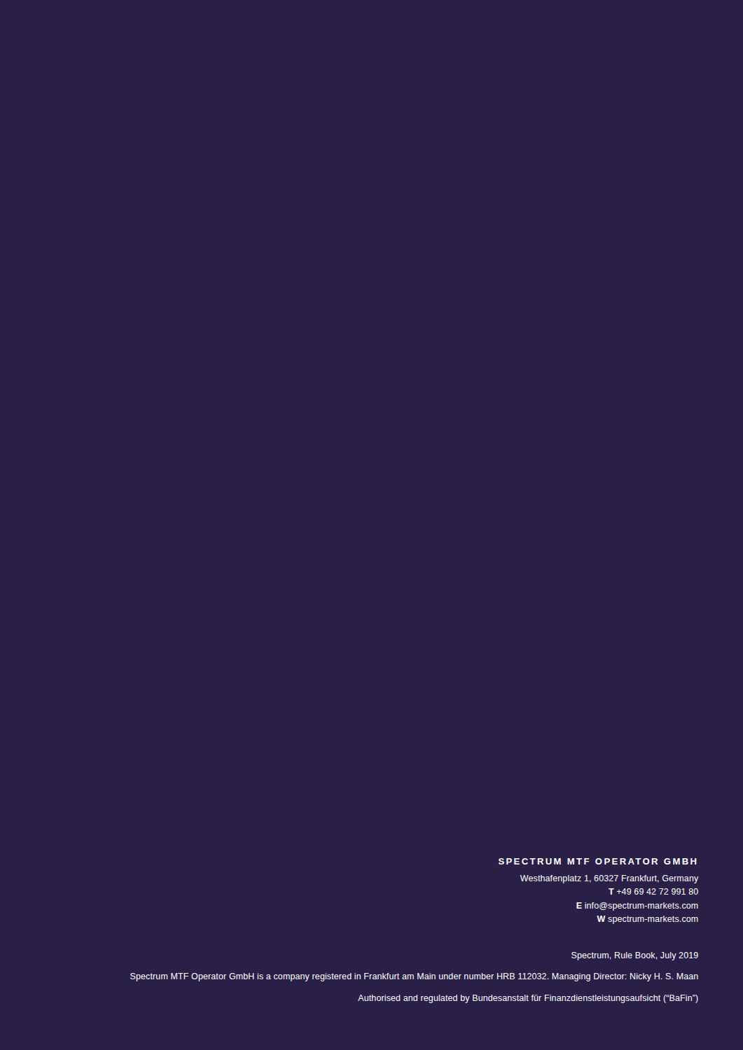Spectrum MTF Operator GmbH
Westhafenplatz 1, 60327 Frankfurt, Germany
T +49 69 42 72 991 80
E info@spectrum-markets.com
W spectrum-markets.com
Spectrum, Rule Book, July 2019
Spectrum MTF Operator GmbH is a company registered in Frankfurt am Main under number HRB 112032. Managing Director: Nicky H. S. Maan
Authorised and regulated by Bundesanstalt für Finanzdienstleistungsaufsicht (“BaFin”)